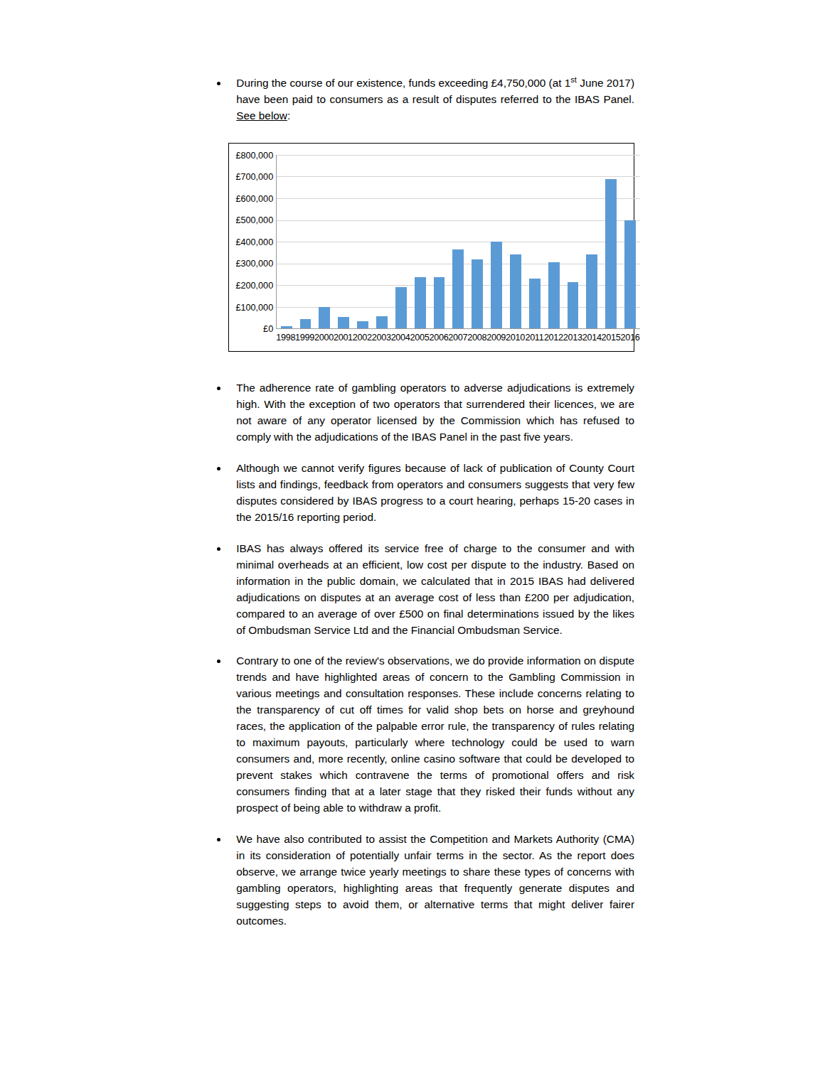During the course of our existence, funds exceeding £4,750,000 (at 1st June 2017) have been paid to consumers as a result of disputes referred to the IBAS Panel. See below:
£800,000 £700,000 £600,000 £500,000 £400,000 £300,000 £200,000 £100,000 £0
1998 1999 2000 2001 2002 2003 2004 2005 2006 2007 2008 2009 2010 2011 2012 2013 2014 2015 2016
The adherence rate of gambling operators to adverse adjudications is extremely high. With the exception of two operators that surrendered their licences, we are not aware of any operator licensed by the Commission which has refused to comply with the adjudications of the IBAS Panel in the past five years.
Although we cannot verify figures because of lack of publication of County Court lists and findings, feedback from operators and consumers suggests that very few disputes considered by IBAS progress to a court hearing, perhaps 15-20 cases in the 2015/16 reporting period.
IBAS has always offered its service free of charge to the consumer and with minimal overheads at an efficient, low cost per dispute to the industry. Based on information in the public domain, we calculated that in 2015 IBAS had delivered adjudications on disputes at an average cost of less than £200 per adjudication, compared to an average of over £500 on final determinations issued by the likes of Ombudsman Service Ltd and the Financial Ombudsman Service.
Contrary to one of the review's observations, we do provide information on dispute trends and have highlighted areas of concern to the Gambling Commission in various meetings and consultation responses. These include concerns relating to the transparency of cut off times for valid shop bets on horse and greyhound races, the application of the palpable error rule, the transparency of rules relating to maximum payouts, particularly where technology could be used to warn consumers and, more recently, online casino software that could be developed to prevent stakes which contravene the terms of promotional offers and risk consumers finding that at a later stage that they risked their funds without any prospect of being able to withdraw a profit.
We have also contributed to assist the Competition and Markets Authority (CMA) in its consideration of potentially unfair terms in the sector. As the report does observe, we arrange twice yearly meetings to share these types of concerns with gambling operators, highlighting areas that frequently generate disputes and suggesting steps to avoid them, or alternative terms that might deliver fairer outcomes.